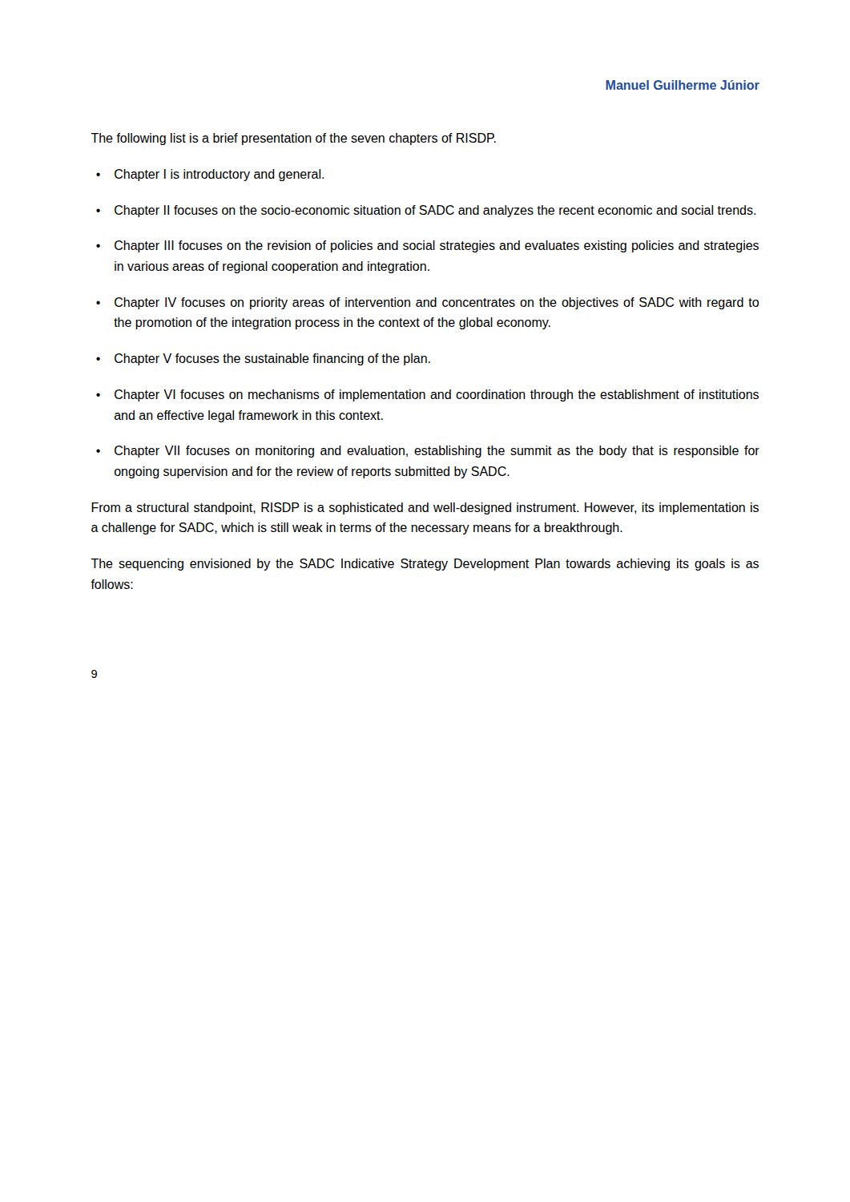Manuel Guilherme Júnior
The following list is a brief presentation of the seven chapters of RISDP.
Chapter I is introductory and general.
Chapter II focuses on the socio-economic situation of SADC and analyzes the recent economic and social trends.
Chapter III focuses on the revision of policies and social strategies and evaluates existing policies and strategies in various areas of regional cooperation and integration.
Chapter IV focuses on priority areas of intervention and concentrates on the objectives of SADC with regard to the promotion of the integration process in the context of the global economy.
Chapter V focuses the sustainable financing of the plan.
Chapter VI focuses on mechanisms of implementation and coordination through the establishment of institutions and an effective legal framework in this context.
Chapter VII focuses on monitoring and evaluation, establishing the summit as the body that is responsible for ongoing supervision and for the review of reports submitted by SADC.
From a structural standpoint, RISDP is a sophisticated and well-designed instrument. However, its implementation is a challenge for SADC, which is still weak in terms of the necessary means for a breakthrough.
The sequencing envisioned by the SADC Indicative Strategy Development Plan towards achieving its goals is as follows:
9